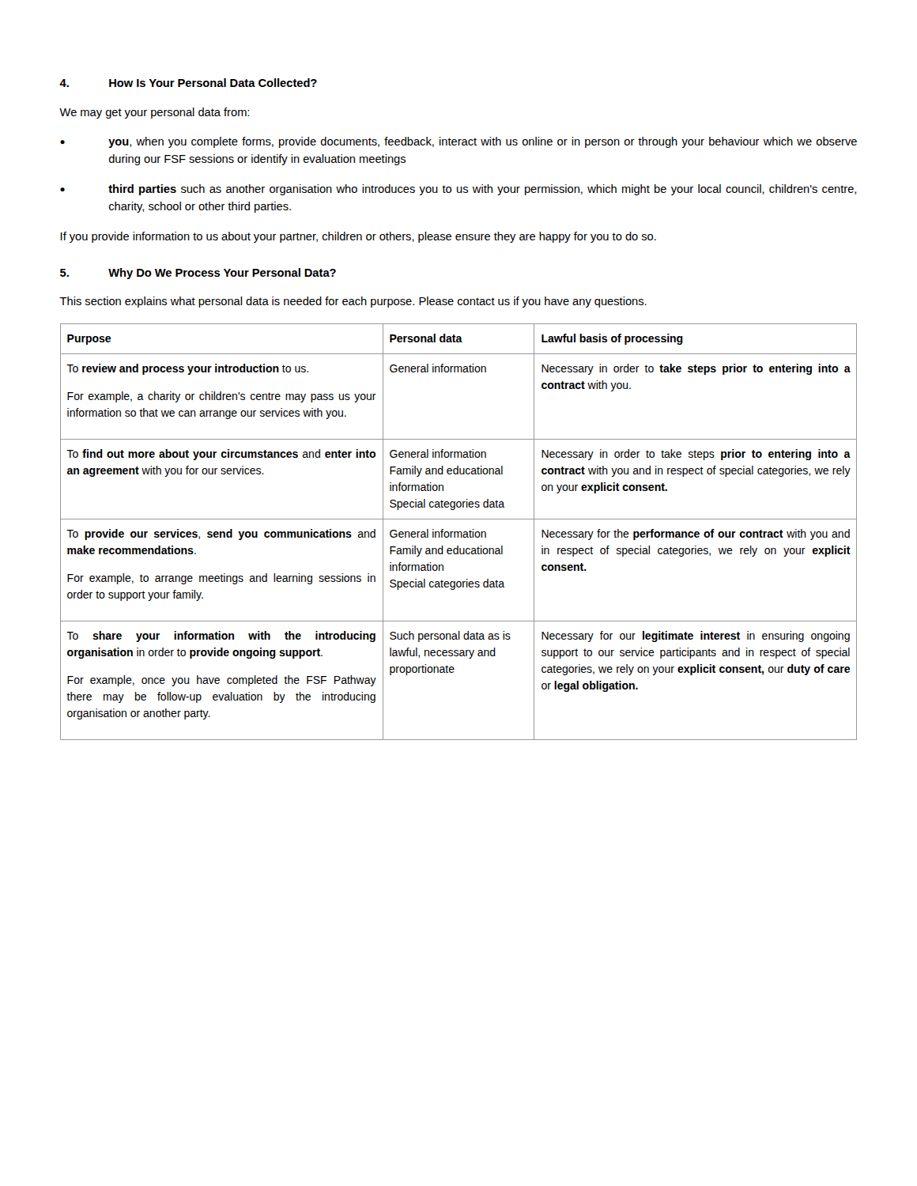4. How Is Your Personal Data Collected?
We may get your personal data from:
you, when you complete forms, provide documents, feedback, interact with us online or in person or through your behaviour which we observe during our FSF sessions or identify in evaluation meetings
third parties such as another organisation who introduces you to us with your permission, which might be your local council, children's centre, charity, school or other third parties.
If you provide information to us about your partner, children or others, please ensure they are happy for you to do so.
5. Why Do We Process Your Personal Data?
This section explains what personal data is needed for each purpose. Please contact us if you have any questions.
| Purpose | Personal data | Lawful basis of processing |
| --- | --- | --- |
| To review and process your introduction to us. For example, a charity or children's centre may pass us your information so that we can arrange our services with you. | General information | Necessary in order to take steps prior to entering into a contract with you. |
| To find out more about your circumstances and enter into an agreement with you for our services. | General information Family and educational information Special categories data | Necessary in order to take steps prior to entering into a contract with you and in respect of special categories, we rely on your explicit consent. |
| To provide our services , send you communications and make recommendations . For example, to arrange meetings and learning sessions in order to support your family. | General information Family and educational information Special categories data | Necessary for the performance of our contract with you and in respect of special categories, we rely on your explicit consent. |
| To share your information with the introducing organisation in order to provide ongoing support . For example, once you have completed the FSF Pathway there may be follow-up evaluation by the introducing organisation or another party. | Such personal data as is lawful, necessary and proportionate | Necessary for our legitimate interest in ensuring ongoing support to our service participants and in respect of special categories, we rely on your explicit consent, our duty of care or legal obligation. |